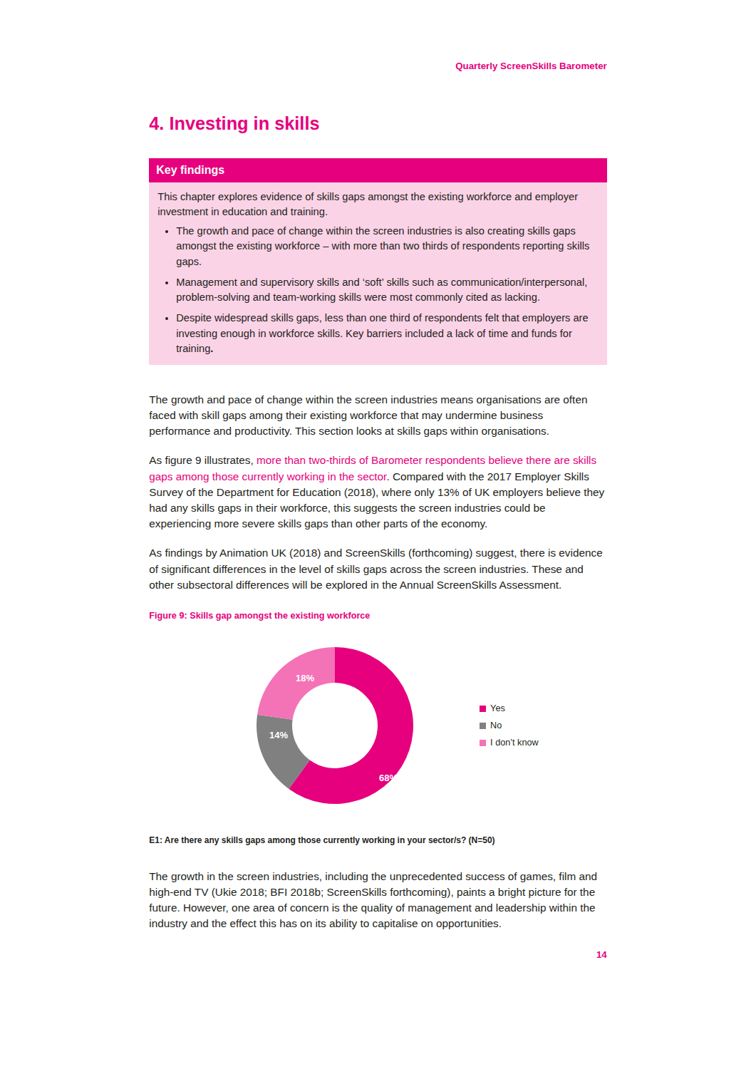Quarterly ScreenSkills Barometer
4. Investing in skills
Key findings
This chapter explores evidence of skills gaps amongst the existing workforce and employer investment in education and training.
The growth and pace of change within the screen industries is also creating skills gaps amongst the existing workforce – with more than two thirds of respondents reporting skills gaps.
Management and supervisory skills and ‘soft’ skills such as communication/interpersonal, problem-solving and team-working skills were most commonly cited as lacking.
Despite widespread skills gaps, less than one third of respondents felt that employers are investing enough in workforce skills. Key barriers included a lack of time and funds for training.
The growth and pace of change within the screen industries means organisations are often faced with skill gaps among their existing workforce that may undermine business performance and productivity. This section looks at skills gaps within organisations.
As figure 9 illustrates, more than two-thirds of Barometer respondents believe there are skills gaps among those currently working in the sector. Compared with the 2017 Employer Skills Survey of the Department for Education (2018), where only 13% of UK employers believe they had any skills gaps in their workforce, this suggests the screen industries could be experiencing more severe skills gaps than other parts of the economy.
As findings by Animation UK (2018) and ScreenSkills (forthcoming) suggest, there is evidence of significant differences in the level of skills gaps across the screen industries. These and other subsectoral differences will be explored in the Annual ScreenSkills Assessment.
Figure 9: Skills gap amongst the existing workforce
18% 14% 68%
Yes
No
I don’t know
E1: Are there any skills gaps among those currently working in your sector/s? (N=50)
The growth in the screen industries, including the unprecedented success of games, film and high-end TV (Ukie 2018; BFI 2018b; ScreenSkills forthcoming), paints a bright picture for the future. However, one area of concern is the quality of management and leadership within the industry and the effect this has on its ability to capitalise on opportunities.
14